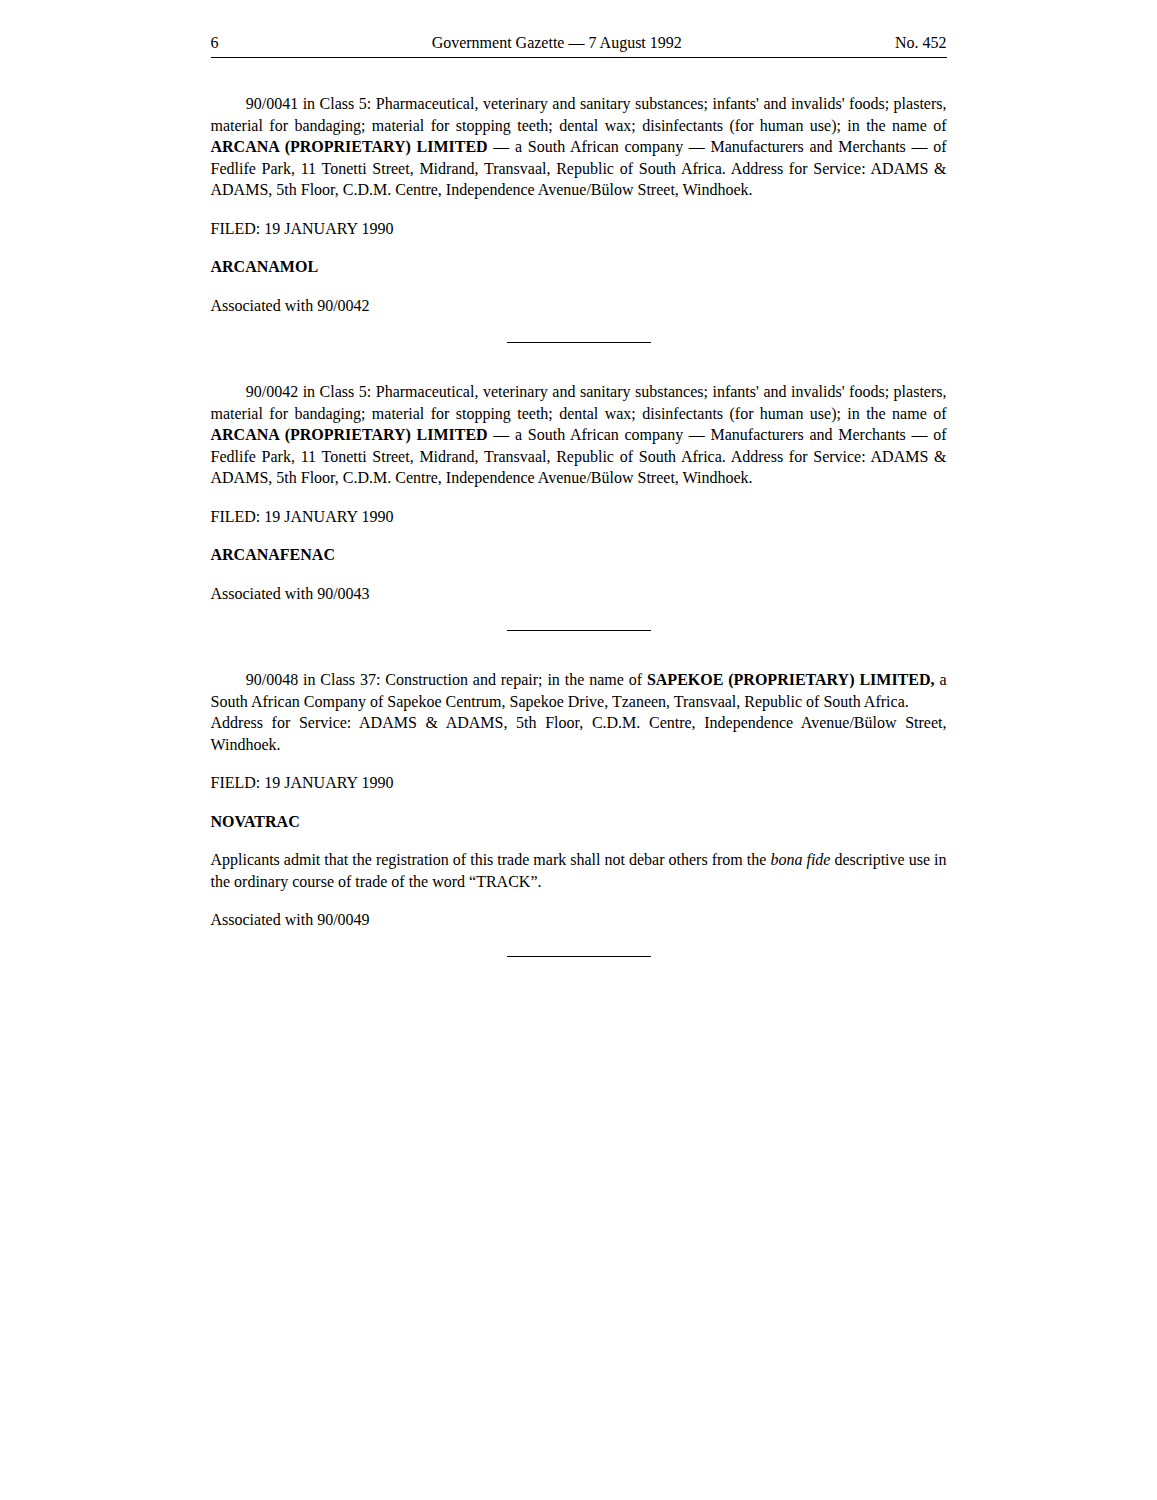6 Government Gazette — 7 August 1992 No. 452
90/0041 in Class 5: Pharmaceutical, veterinary and sanitary substances; infants' and invalids' foods; plasters, material for bandaging; material for stopping teeth; dental wax; disinfectants (for human use); in the name of ARCANA (PROPRIETARY) LIMITED — a South African company — Manufacturers and Merchants — of Fedlife Park, 11 Tonetti Street, Midrand, Transvaal, Republic of South Africa. Address for Service: ADAMS & ADAMS, 5th Floor, C.D.M. Centre, Independence Avenue/Bülow Street, Windhoek.
FILED: 19 JANUARY 1990
ARCANAMOL
Associated with 90/0042
90/0042 in Class 5: Pharmaceutical, veterinary and sanitary substances; infants' and invalids' foods; plasters, material for bandaging; material for stopping teeth; dental wax; disinfectants (for human use); in the name of ARCANA (PROPRIETARY) LIMITED — a South African company — Manufacturers and Merchants — of Fedlife Park, 11 Tonetti Street, Midrand, Transvaal, Republic of South Africa. Address for Service: ADAMS & ADAMS, 5th Floor, C.D.M. Centre, Independence Avenue/Bülow Street, Windhoek.
FILED: 19 JANUARY 1990
ARCANAFENAC
Associated with 90/0043
90/0048 in Class 37: Construction and repair; in the name of SAPEKOE (PROPRIETARY) LIMITED, a South African Company of Sapekoe Centrum, Sapekoe Drive, Tzaneen, Transvaal, Republic of South Africa.
Address for Service: ADAMS & ADAMS, 5th Floor, C.D.M. Centre, Independence Avenue/Bülow Street, Windhoek.
FIELD: 19 JANUARY 1990
NOVATRAC
Applicants admit that the registration of this trade mark shall not debar others from the bona fide descriptive use in the ordinary course of trade of the word “TRACK”.
Associated with 90/0049